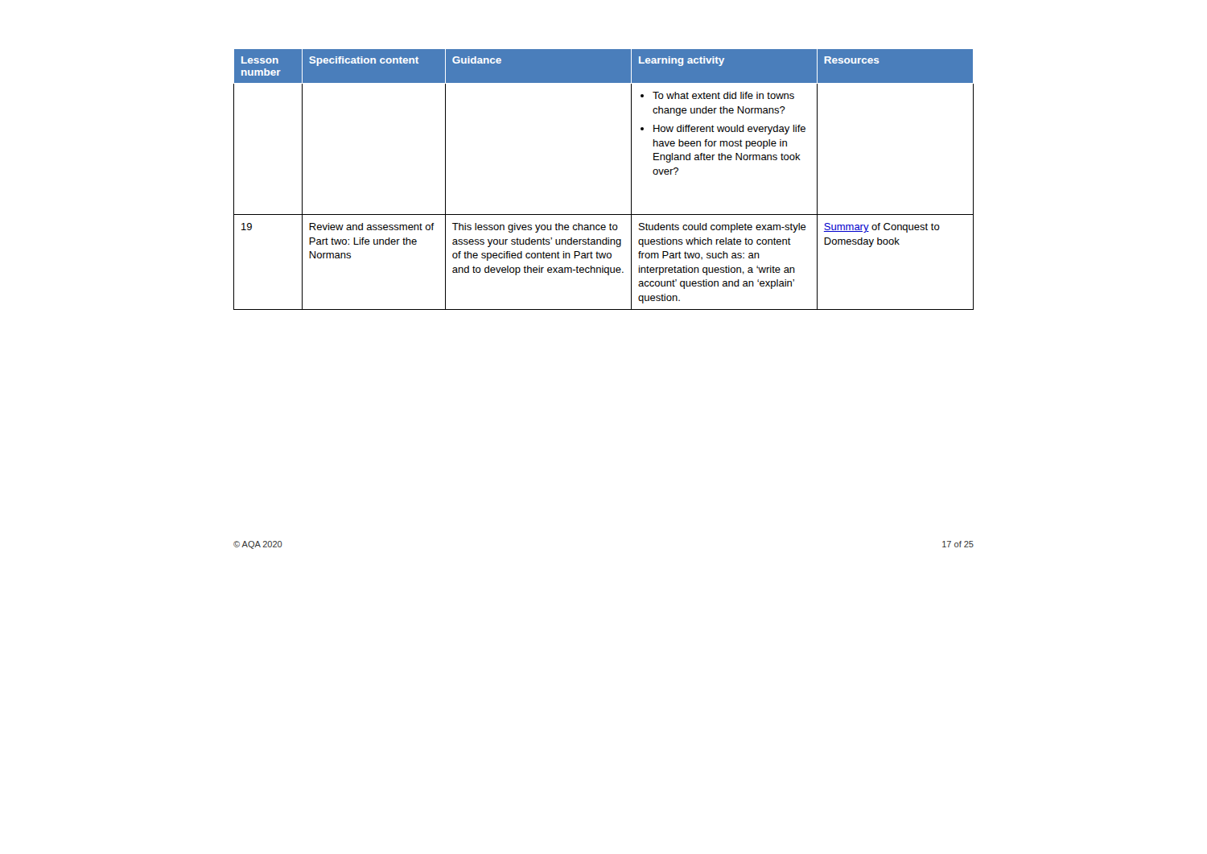| Lesson number | Specification content | Guidance | Learning activity | Resources |
| --- | --- | --- | --- | --- |
| | | | To what extent did life in towns change under the Normans? How different would everyday life have been for most people in England after the Normans took over? | |
| 19 | Review and assessment of Part two: Life under the Normans | This lesson gives you the chance to assess your students’ understanding of the specified content in Part two and to develop their exam-technique. | Students could complete exam-style questions which relate to content from Part two, such as: an interpretation question, a ‘write an account’ question and an ‘explain’ question. | Summary of Conquest to Domesday book |
© AQA 2020
17 of 25